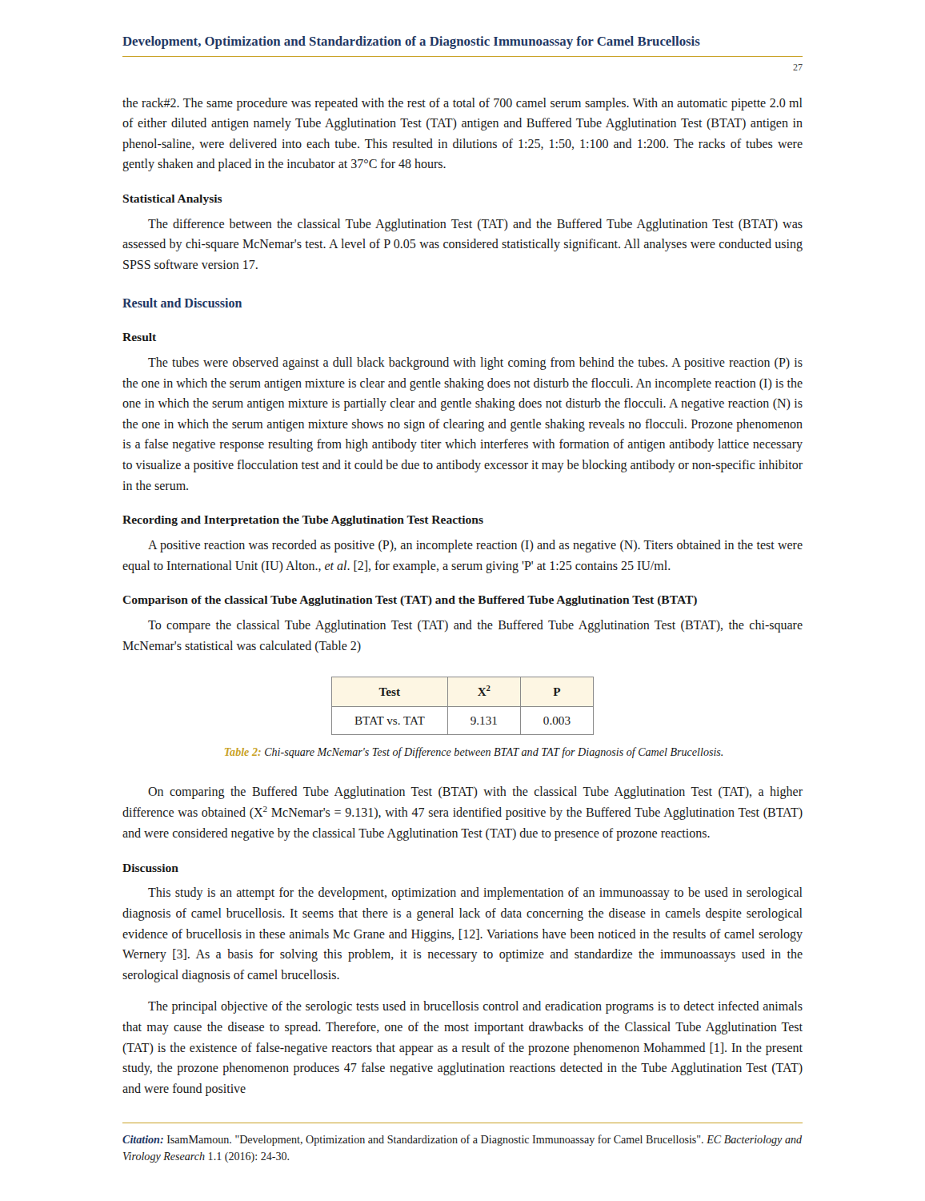Development, Optimization and Standardization of a Diagnostic Immunoassay for Camel Brucellosis
27
the rack#2. The same procedure was repeated with the rest of a total of 700 camel serum samples. With an automatic pipette 2.0 ml of either diluted antigen namely Tube Agglutination Test (TAT) antigen and Buffered Tube Agglutination Test (BTAT) antigen in phenol-saline, were delivered into each tube. This resulted in dilutions of 1:25, 1:50, 1:100 and 1:200. The racks of tubes were gently shaken and placed in the incubator at 37°C for 48 hours.
Statistical Analysis
The difference between the classical Tube Agglutination Test (TAT) and the Buffered Tube Agglutination Test (BTAT) was assessed by chi-square McNemar's test. A level of P 0.05 was considered statistically significant. All analyses were conducted using SPSS software version 17.
Result and Discussion
Result
The tubes were observed against a dull black background with light coming from behind the tubes. A positive reaction (P) is the one in which the serum antigen mixture is clear and gentle shaking does not disturb the flocculi. An incomplete reaction (I) is the one in which the serum antigen mixture is partially clear and gentle shaking does not disturb the flocculi. A negative reaction (N) is the one in which the serum antigen mixture shows no sign of clearing and gentle shaking reveals no flocculi. Prozone phenomenon is a false negative response resulting from high antibody titer which interferes with formation of antigen antibody lattice necessary to visualize a positive flocculation test and it could be due to antibody excessor it may be blocking antibody or non-specific inhibitor in the serum.
Recording and Interpretation the Tube Agglutination Test Reactions
A positive reaction was recorded as positive (P), an incomplete reaction (I) and as negative (N). Titers obtained in the test were equal to International Unit (IU) Alton., et al. [2], for example, a serum giving 'P' at 1:25 contains 25 IU/ml.
Comparison of the classical Tube Agglutination Test (TAT) and the Buffered Tube Agglutination Test (BTAT)
To compare the classical Tube Agglutination Test (TAT) and the Buffered Tube Agglutination Test (BTAT), the chi-square McNemar's statistical was calculated (Table 2)
| Test | X 2 | P |
| --- | --- | --- |
| BTAT vs. TAT | 9.131 | 0.003 |
Table 2: Chi-square McNemar's Test of Difference between BTAT and TAT for Diagnosis of Camel Brucellosis.
On comparing the Buffered Tube Agglutination Test (BTAT) with the classical Tube Agglutination Test (TAT), a higher difference was obtained (X2 McNemar's = 9.131), with 47 sera identified positive by the Buffered Tube Agglutination Test (BTAT) and were considered negative by the classical Tube Agglutination Test (TAT) due to presence of prozone reactions.
Discussion
This study is an attempt for the development, optimization and implementation of an immunoassay to be used in serological diagnosis of camel brucellosis. It seems that there is a general lack of data concerning the disease in camels despite serological evidence of brucellosis in these animals Mc Grane and Higgins, [12]. Variations have been noticed in the results of camel serology Wernery [3]. As a basis for solving this problem, it is necessary to optimize and standardize the immunoassays used in the serological diagnosis of camel brucellosis.
The principal objective of the serologic tests used in brucellosis control and eradication programs is to detect infected animals that may cause the disease to spread. Therefore, one of the most important drawbacks of the Classical Tube Agglutination Test (TAT) is the existence of false-negative reactors that appear as a result of the prozone phenomenon Mohammed [1]. In the present study, the prozone phenomenon produces 47 false negative agglutination reactions detected in the Tube Agglutination Test (TAT) and were found positive
Citation: IsamMamoun. "Development, Optimization and Standardization of a Diagnostic Immunoassay for Camel Brucellosis". EC Bacteriology and Virology Research 1.1 (2016): 24-30.